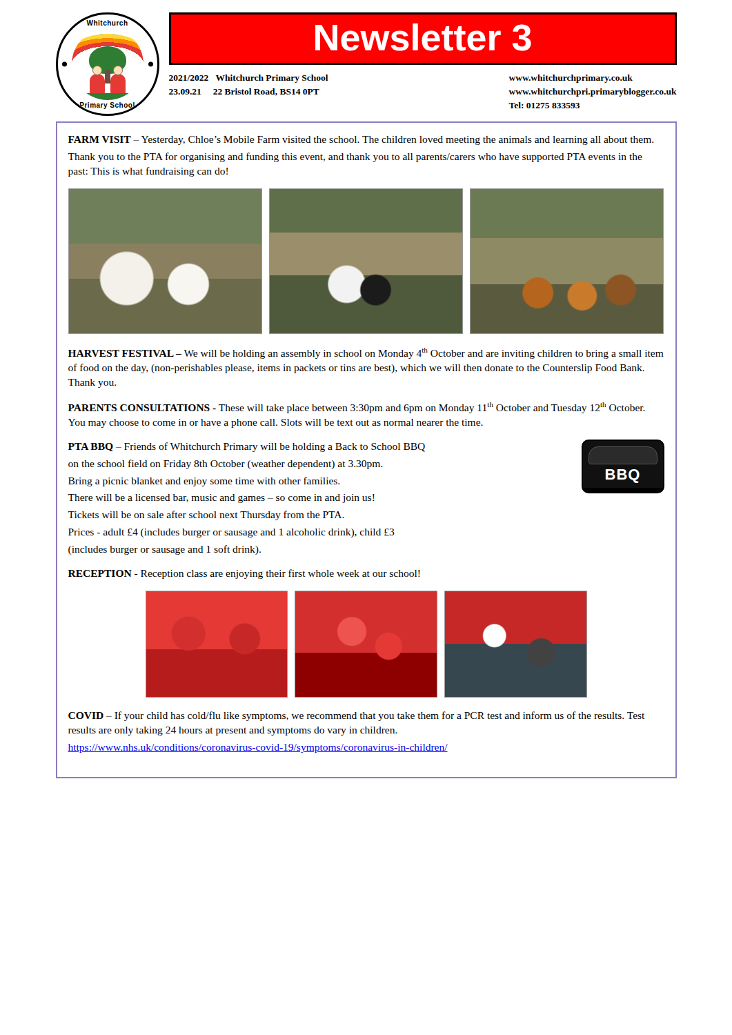Whitchurch Primary School
Newsletter 3
2021/2022 Whitchurch Primary School
23.09.21 22 Bristol Road, BS14 0PT
www.whitchurchprimary.co.uk
www.whitchurchpri.primaryblogger.co.uk
Tel: 01275 833593
FARM VISIT – Yesterday, Chloe’s Mobile Farm visited the school. The children loved meeting the animals and learning all about them.
Thank you to the PTA for organising and funding this event, and thank you to all parents/carers who have supported PTA events in the past: This is what fundraising can do!
HARVEST FESTIVAL – We will be holding an assembly in school on Monday 4th October and are inviting children to bring a small item of food on the day, (non-perishables please, items in packets or tins are best), which we will then donate to the Counterslip Food Bank. Thank you.
PARENTS CONSULTATIONS - These will take place between 3:30pm and 6pm on Monday 11th October and Tuesday 12th October. You may choose to come in or have a phone call. Slots will be text out as normal nearer the time.
PTA BBQ – Friends of Whitchurch Primary will be holding a Back to School BBQ
on the school field on Friday 8th October (weather dependent) at 3.30pm.
Bring a picnic blanket and enjoy some time with other families.
There will be a licensed bar, music and games – so come in and join us!
Tickets will be on sale after school next Thursday from the PTA.
Prices - adult £4 (includes burger or sausage and 1 alcoholic drink), child £3
(includes burger or sausage and 1 soft drink).
BBQ
RECEPTION - Reception class are enjoying their first whole week at our school!
COVID – If your child has cold/flu like symptoms, we recommend that you take them for a PCR test and inform us of the results. Test results are only taking 24 hours at present and symptoms do vary in children.
https://www.nhs.uk/conditions/coronavirus-covid-19/symptoms/coronavirus-in-children/